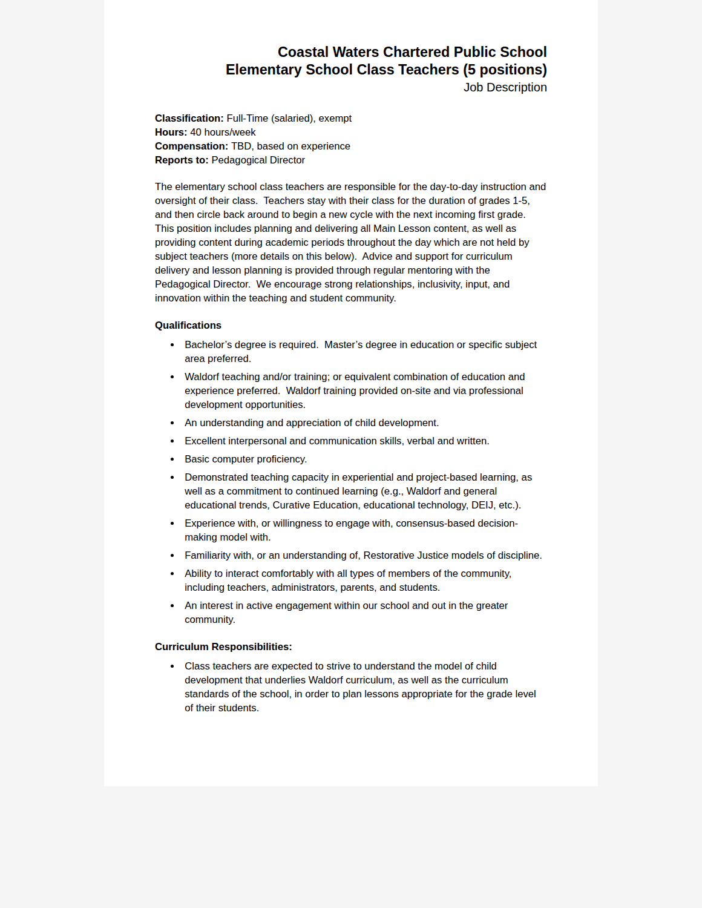Coastal Waters Chartered Public School
Elementary School Class Teachers (5 positions)
Job Description
Classification:
Full-Time (salaried), exempt
Hours:
40 hours/week
Compensation:
TBD, based on experience
Reports to:
Pedagogical Director
The elementary school class teachers are responsible for the day-to-day instruction and oversight of their class. Teachers stay with their class for the duration of grades 1-5, and then circle back around to begin a new cycle with the next incoming first grade. This position includes planning and delivering all Main Lesson content, as well as providing content during academic periods throughout the day which are not held by subject teachers (more details on this below). Advice and support for curriculum delivery and lesson planning is provided through regular mentoring with the Pedagogical Director. We encourage strong relationships, inclusivity, input, and innovation within the teaching and student community.
Qualifications
Bachelor’s degree is required. Master’s degree in education or specific subject area preferred.
Waldorf teaching and/or training; or equivalent combination of education and experience preferred. Waldorf training provided on-site and via professional development opportunities.
An understanding and appreciation of child development.
Excellent interpersonal and communication skills, verbal and written.
Basic computer proficiency.
Demonstrated teaching capacity in experiential and project-based learning, as well as a commitment to continued learning (e.g., Waldorf and general educational trends, Curative Education, educational technology, DEIJ, etc.).
Experience with, or willingness to engage with, consensus-based decision-making model with.
Familiarity with, or an understanding of, Restorative Justice models of discipline.
Ability to interact comfortably with all types of members of the community, including teachers, administrators, parents, and students.
An interest in active engagement within our school and out in the greater community.
Curriculum Responsibilities:
Class teachers are expected to strive to understand the model of child development that underlies Waldorf curriculum, as well as the curriculum standards of the school, in order to plan lessons appropriate for the grade level of their students.